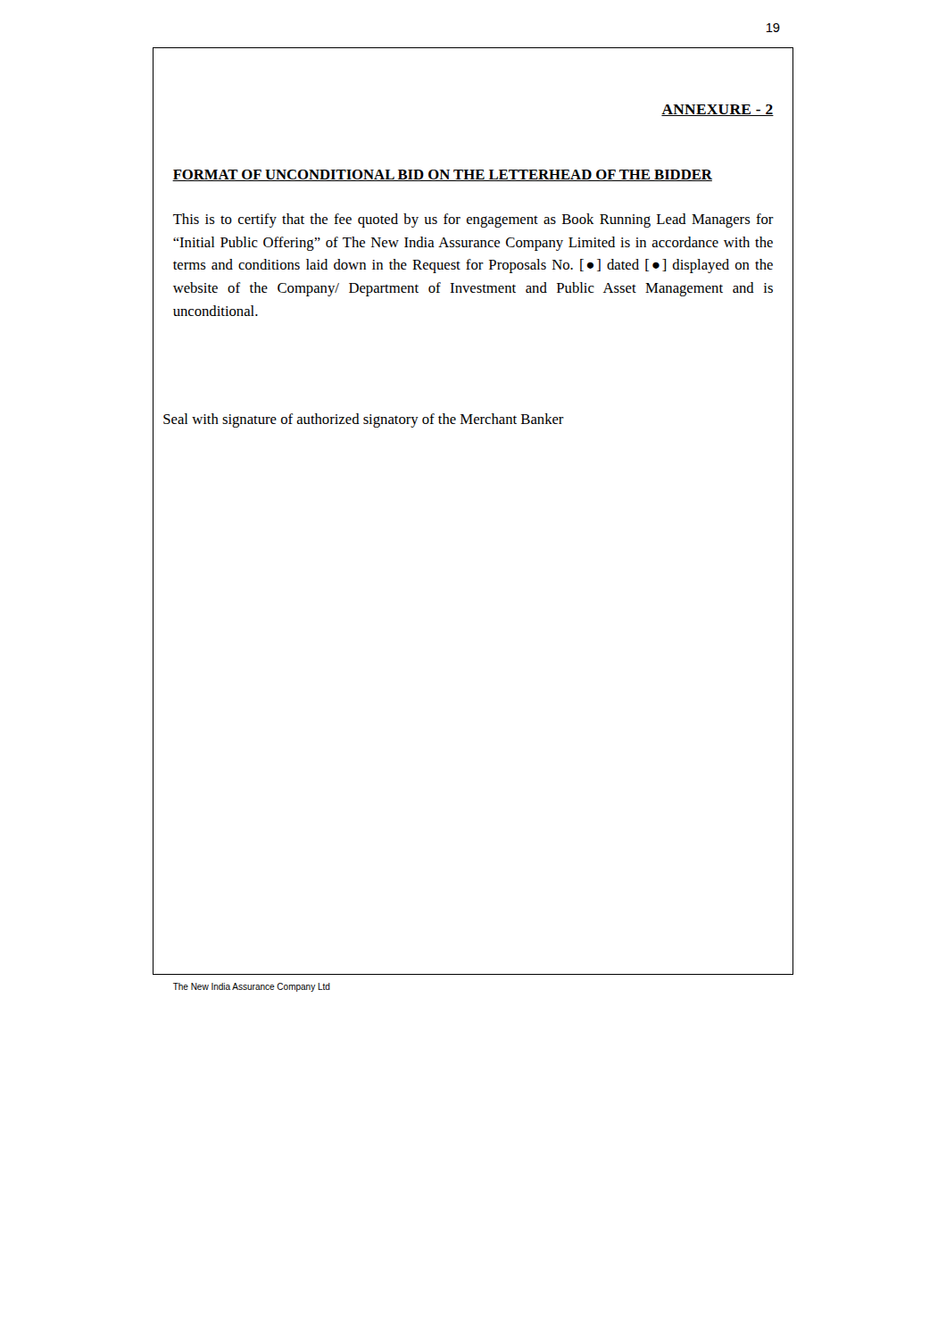19
ANNEXURE - 2
FORMAT OF UNCONDITIONAL BID ON THE LETTERHEAD OF THE BIDDER
This is to certify that the fee quoted by us for engagement as Book Running Lead Managers for “Initial Public Offering” of The New India Assurance Company Limited is in accordance with the terms and conditions laid down in the Request for Proposals No. [●] dated [●] displayed on the website of the Company/ Department of Investment and Public Asset Management and is unconditional.
Seal with signature of authorized signatory of the Merchant Banker
The New India Assurance Company Ltd